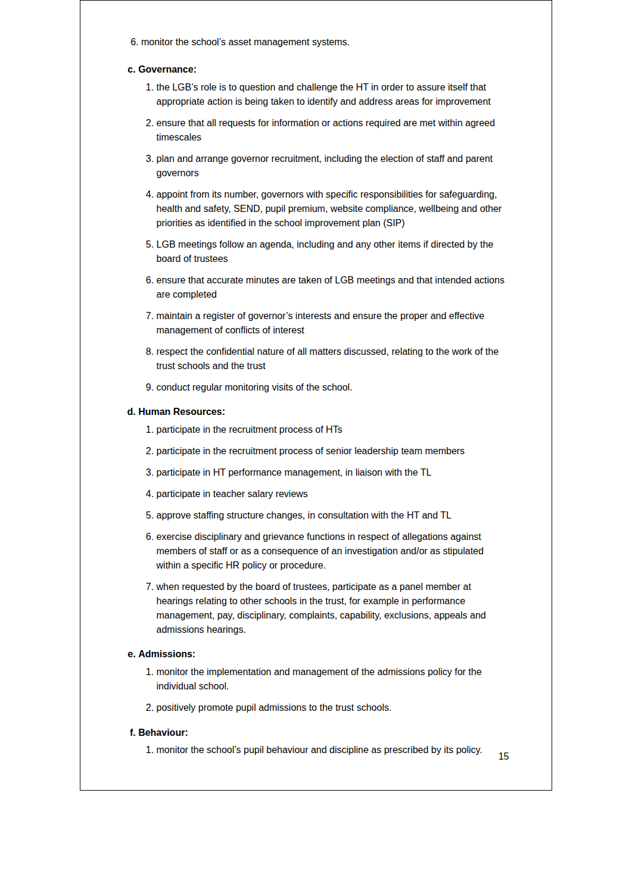monitor the school’s asset management systems.
Governance:
the LGB’s role is to question and challenge the HT in order to assure itself that appropriate action is being taken to identify and address areas for improvement
ensure that all requests for information or actions required are met within agreed timescales
plan and arrange governor recruitment, including the election of staff and parent governors
appoint from its number, governors with specific responsibilities for safeguarding, health and safety, SEND, pupil premium, website compliance, wellbeing and other priorities as identified in the school improvement plan (SIP)
LGB meetings follow an agenda, including and any other items if directed by the board of trustees
ensure that accurate minutes are taken of LGB meetings and that intended actions are completed
maintain a register of governor’s interests and ensure the proper and effective management of conflicts of interest
respect the confidential nature of all matters discussed, relating to the work of the trust schools and the trust
conduct regular monitoring visits of the school.
Human Resources:
participate in the recruitment process of HTs
participate in the recruitment process of senior leadership team members
participate in HT performance management, in liaison with the TL
participate in teacher salary reviews
approve staffing structure changes, in consultation with the HT and TL
exercise disciplinary and grievance functions in respect of allegations against members of staff or as a consequence of an investigation and/or as stipulated within a specific HR policy or procedure.
when requested by the board of trustees, participate as a panel member at hearings relating to other schools in the trust, for example in performance management, pay, disciplinary, complaints, capability, exclusions, appeals and admissions hearings.
Admissions:
monitor the implementation and management of the admissions policy for the individual school.
positively promote pupil admissions to the trust schools.
Behaviour:
monitor the school’s pupil behaviour and discipline as prescribed by its policy.
15